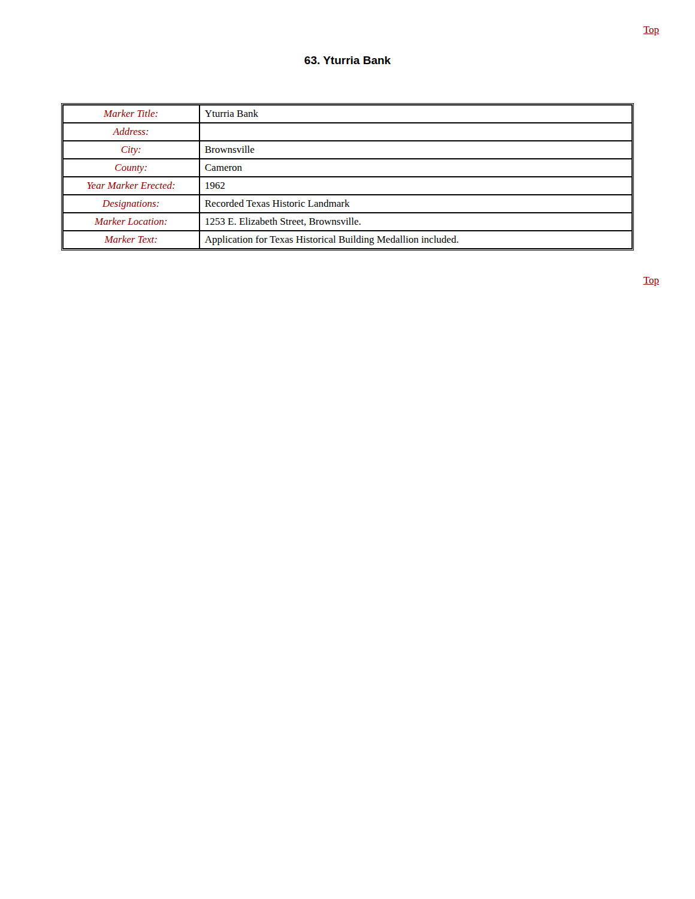Top
63. Yturria Bank
| Marker Title: | Yturria Bank |
| Address: | |
| City: | Brownsville |
| County: | Cameron |
| Year Marker Erected: | 1962 |
| Designations: | Recorded Texas Historic Landmark |
| Marker Location: | 1253 E. Elizabeth Street, Brownsville. |
| Marker Text: | Application for Texas Historical Building Medallion included. |
Top